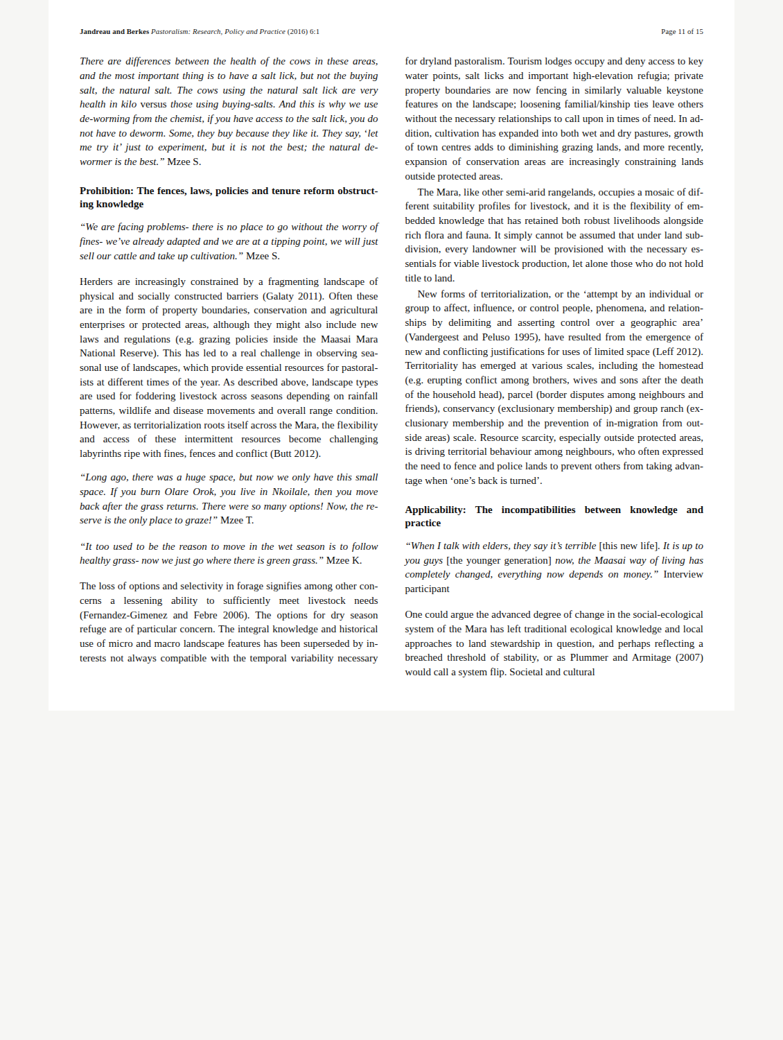Jandreau and Berkes Pastoralism: Research, Policy and Practice (2016) 6:1
Page 11 of 15
There are differences between the health of the cows in these areas, and the most important thing is to have a salt lick, but not the buying salt, the natural salt. The cows using the natural salt lick are very health in kilo versus those using buying-salts. And this is why we use de-worming from the chemist, if you have access to the salt lick, you do not have to deworm. Some, they buy because they like it. They say, ‘let me try it’ just to experiment, but it is not the best; the natural de-wormer is the best.” Mzee S.
Prohibition: The fences, laws, policies and tenure reform obstructing knowledge
“We are facing problems- there is no place to go without the worry of fines- we’ve already adapted and we are at a tipping point, we will just sell our cattle and take up cultivation.” Mzee S.
Herders are increasingly constrained by a fragmenting landscape of physical and socially constructed barriers (Galaty 2011). Often these are in the form of property boundaries, conservation and agricultural enterprises or protected areas, although they might also include new laws and regulations (e.g. grazing policies inside the Maasai Mara National Reserve). This has led to a real challenge in observing seasonal use of landscapes, which provide essential resources for pastoralists at different times of the year. As described above, landscape types are used for foddering livestock across seasons depending on rainfall patterns, wildlife and disease movements and overall range condition. However, as territorialization roots itself across the Mara, the flexibility and access of these intermittent resources become challenging labyrinths ripe with fines, fences and conflict (Butt 2012).
“Long ago, there was a huge space, but now we only have this small space. If you burn Olare Orok, you live in Nkoilale, then you move back after the grass returns. There were so many options! Now, the reserve is the only place to graze!” Mzee T.
“It too used to be the reason to move in the wet season is to follow healthy grass- now we just go where there is green grass.” Mzee K.
The loss of options and selectivity in forage signifies among other concerns a lessening ability to sufficiently meet livestock needs (Fernandez-Gimenez and Febre 2006). The options for dry season refuge are of particular concern. The integral knowledge and historical use of micro and macro landscape features has been superseded by interests not always compatible with the temporal variability necessary for dryland pastoralism. Tourism lodges occupy and deny access to key water points, salt licks and important high-elevation refugia; private property boundaries are now fencing in similarly valuable keystone features on the landscape; loosening familial/kinship ties leave others without the necessary relationships to call upon in times of need. In addition, cultivation has expanded into both wet and dry pastures, growth of town centres adds to diminishing grazing lands, and more recently, expansion of conservation areas are increasingly constraining lands outside protected areas.
The Mara, like other semi-arid rangelands, occupies a mosaic of different suitability profiles for livestock, and it is the flexibility of embedded knowledge that has retained both robust livelihoods alongside rich flora and fauna. It simply cannot be assumed that under land sub-division, every landowner will be provisioned with the necessary essentials for viable livestock production, let alone those who do not hold title to land.
New forms of territorialization, or the ‘attempt by an individual or group to affect, influence, or control people, phenomena, and relationships by delimiting and asserting control over a geographic area’ (Vandergeest and Peluso 1995), have resulted from the emergence of new and conflicting justifications for uses of limited space (Leff 2012). Territoriality has emerged at various scales, including the homestead (e.g. erupting conflict among brothers, wives and sons after the death of the household head), parcel (border disputes among neighbours and friends), conservancy (exclusionary membership) and group ranch (exclusionary membership and the prevention of in-migration from outside areas) scale. Resource scarcity, especially outside protected areas, is driving territorial behaviour among neighbours, who often expressed the need to fence and police lands to prevent others from taking advantage when ‘one’s back is turned’.
Applicability: The incompatibilities between knowledge and practice
“When I talk with elders, they say it’s terrible [this new life]. It is up to you guys [the younger generation] now, the Maasai way of living has completely changed, everything now depends on money.” Interview participant
One could argue the advanced degree of change in the social-ecological system of the Mara has left traditional ecological knowledge and local approaches to land stewardship in question, and perhaps reflecting a breached threshold of stability, or as Plummer and Armitage (2007) would call a system flip. Societal and cultural